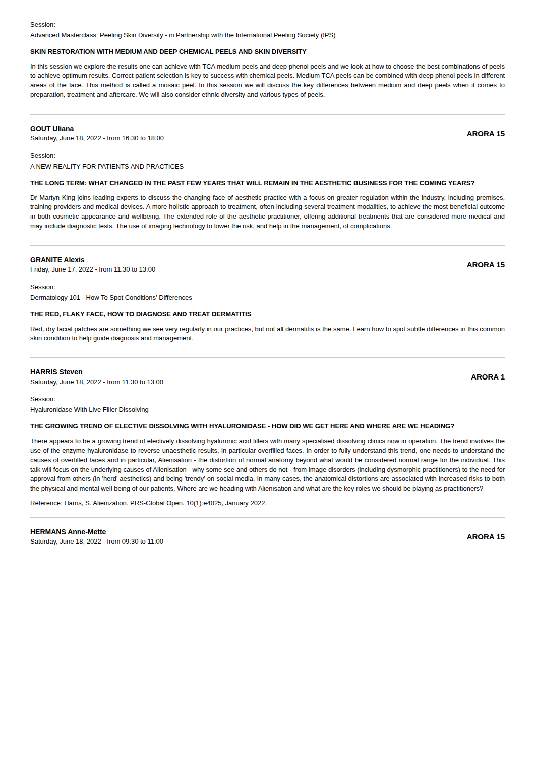Session:
Advanced Masterclass: Peeling Skin Diversity - in Partnership with the International Peeling Society (IPS)
Skin Restoration with Medium and Deep Chemical Peels and Skin Diversity
In this session we explore the results one can achieve with TCA medium peels and deep phenol peels and we look at how to choose the best combinations of peels to achieve optimum results. Correct patient selection is key to success with chemical peels. Medium TCA peels can be combined with deep phenol peels in different areas of the face. This method is called a mosaic peel. In this session we will discuss the key differences between medium and deep peels when it comes to preparation, treatment and aftercare. We will also consider ethnic diversity and various types of peels.
GOUT Uliana
Saturday, June 18, 2022 - from 16:30 to 18:00
ARORA 15
Session:
A NEW REALITY FOR PATIENTS AND PRACTICES
The Long Term: What Changed in the Past Few Years That Will Remain in the Aesthetic Business for the Coming Years?
Dr Martyn King joins leading experts to discuss the changing face of aesthetic practice with a focus on greater regulation within the industry, including premises, training providers and medical devices. A more holistic approach to treatment, often including several treatment modalities, to achieve the most beneficial outcome in both cosmetic appearance and wellbeing. The extended role of the aesthetic practitioner, offering additional treatments that are considered more medical and may include diagnostic tests. The use of imaging technology to lower the risk, and help in the management, of complications.
GRANITE Alexis
Friday, June 17, 2022 - from 11:30 to 13:00
ARORA 15
Session:
Dermatology 101 - How To Spot Conditions' Differences
The Red, Flaky Face, How to Diagnose and Treat Dermatitis
Red, dry facial patches are something we see very regularly in our practices, but not all dermatitis is the same. Learn how to spot subtle differences in this common skin condition to help guide diagnosis and management.
HARRIS Steven
Saturday, June 18, 2022 - from 11:30 to 13:00
ARORA 1
Session:
Hyaluronidase With Live Filler Dissolving
The Growing Trend of Elective Dissolving with Hyaluronidase - How Did We Get Here and Where Are We Heading?
There appears to be a growing trend of electively dissolving hyaluronic acid fillers with many specialised dissolving clinics now in operation. The trend involves the use of the enzyme hyaluronidase to reverse unaesthetic results, in particular overfilled faces. In order to fully understand this trend, one needs to understand the causes of overfilled faces and in particular, Alienisation - the distortion of normal anatomy beyond what would be considered normal range for the individual. This talk will focus on the underlying causes of Alienisation - why some see and others do not - from image disorders (including dysmorphic practitioners) to the need for approval from others (in 'herd' aesthetics) and being 'trendy' on social media. In many cases, the anatomical distortions are associated with increased risks to both the physical and mental well being of our patients. Where are we heading with Alienisation and what are the key roles we should be playing as practitioners?
Reference: Harris, S. Alienization. PRS-Global Open. 10(1):e4025, January 2022.
HERMANS Anne-Mette
Saturday, June 18, 2022 - from 09:30 to 11:00
ARORA 15